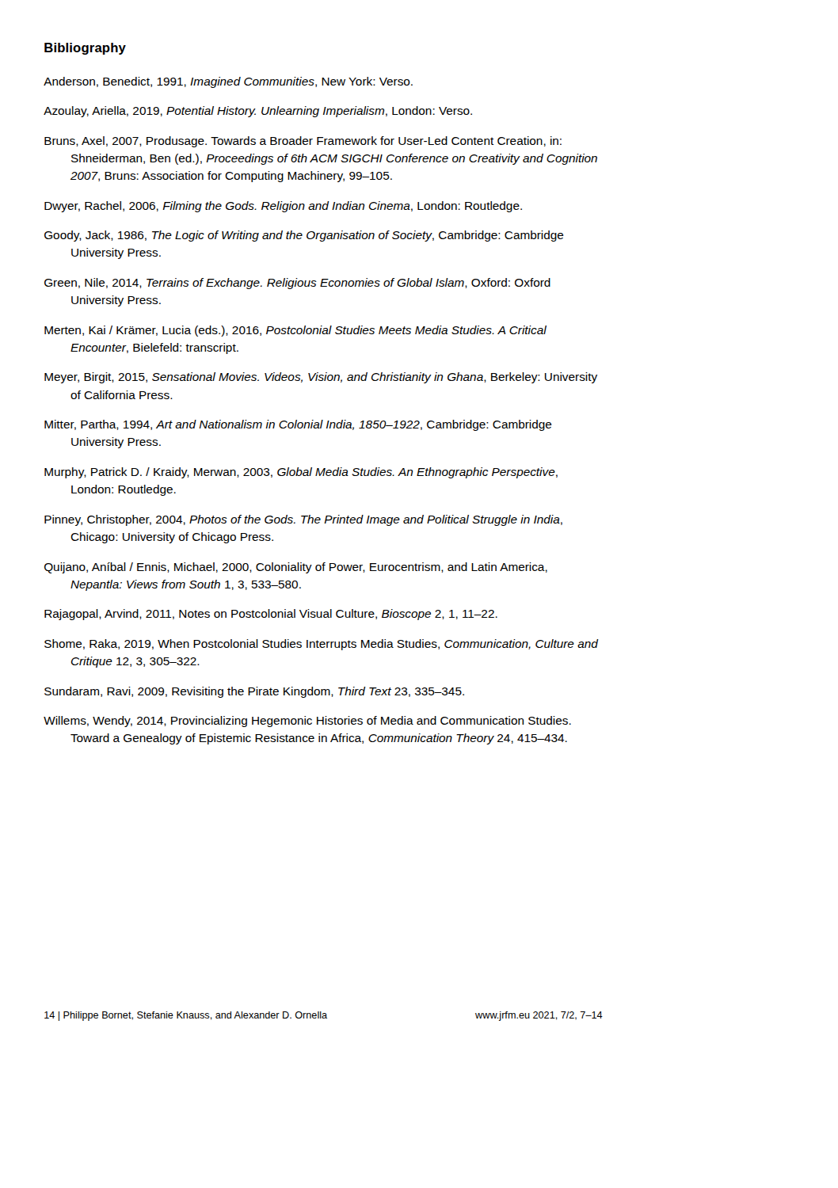Bibliography
Anderson, Benedict, 1991, Imagined Communities, New York: Verso.
Azoulay, Ariella, 2019, Potential History. Unlearning Imperialism, London: Verso.
Bruns, Axel, 2007, Produsage. Towards a Broader Framework for User-Led Content Creation, in: Shneiderman, Ben (ed.), Proceedings of 6th ACM SIGCHI Conference on Creativity and Cognition 2007, Bruns: Association for Computing Machinery, 99–105.
Dwyer, Rachel, 2006, Filming the Gods. Religion and Indian Cinema, London: Routledge.
Goody, Jack, 1986, The Logic of Writing and the Organisation of Society, Cambridge: Cambridge University Press.
Green, Nile, 2014, Terrains of Exchange. Religious Economies of Global Islam, Oxford: Oxford University Press.
Merten, Kai / Krämer, Lucia (eds.), 2016, Postcolonial Studies Meets Media Studies. A Critical Encounter, Bielefeld: transcript.
Meyer, Birgit, 2015, Sensational Movies. Videos, Vision, and Christianity in Ghana, Berkeley: University of California Press.
Mitter, Partha, 1994, Art and Nationalism in Colonial India, 1850–1922, Cambridge: Cambridge University Press.
Murphy, Patrick D. / Kraidy, Merwan, 2003, Global Media Studies. An Ethnographic Perspective, London: Routledge.
Pinney, Christopher, 2004, Photos of the Gods. The Printed Image and Political Struggle in India, Chicago: University of Chicago Press.
Quijano, Aníbal / Ennis, Michael, 2000, Coloniality of Power, Eurocentrism, and Latin America, Nepantla: Views from South 1, 3, 533–580.
Rajagopal, Arvind, 2011, Notes on Postcolonial Visual Culture, Bioscope 2, 1, 11–22.
Shome, Raka, 2019, When Postcolonial Studies Interrupts Media Studies, Communication, Culture and Critique 12, 3, 305–322.
Sundaram, Ravi, 2009, Revisiting the Pirate Kingdom, Third Text 23, 335–345.
Willems, Wendy, 2014, Provincializing Hegemonic Histories of Media and Communication Studies. Toward a Genealogy of Epistemic Resistance in Africa, Communication Theory 24, 415–434.
14 | Philippe Bornet, Stefanie Knauss, and Alexander D. Ornella www.jrfm.eu 2021, 7/2, 7–14